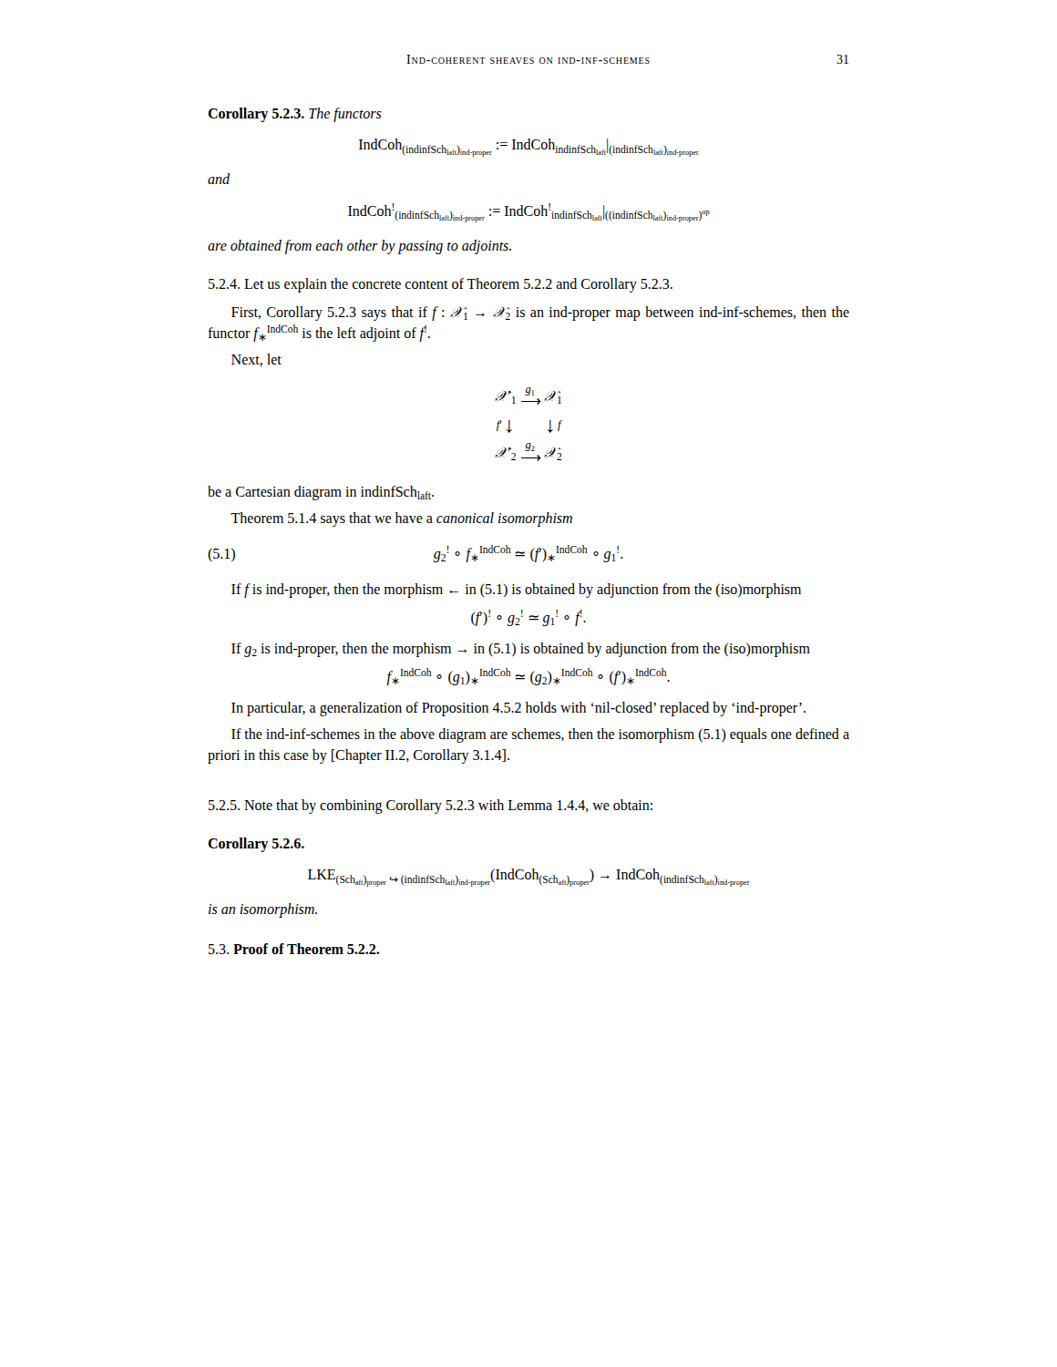Ind-coherent sheaves on ind-inf-schemes 31
Corollary 5.2.3. The functors
IndCoh(indinfSchlaft)ind-proper := IndCohindinfSchlaft|(indinfSchlaft)ind-proper
and
IndCoh!(indinfSchlaft)ind-proper := IndCoh!indinfSchlaft|((indinfSchlaft)ind-proper)op
are obtained from each other by passing to adjoints.
5.2.4. Let us explain the concrete content of Theorem 5.2.2 and Corollary 5.2.3.
First, Corollary 5.2.3 says that if f : 𝒳1 → 𝒳2 is an ind-proper map between ind-inf-schemes, then the functor f∗IndCoh is the left adjoint of f!.
Next, let
| 𝒳 ′ 1 | g 1 ⟶ | 𝒳 1 |
| f ′ ↓ | | ↓ f |
| 𝒳 ′ 2 | g 2 ⟶ | 𝒳 2 |
be a Cartesian diagram in indinfSchlaft.
Theorem 5.1.4 says that we have a canonical isomorphism
(5.1) g2! ∘ f∗IndCoh ≃ (f′)∗IndCoh ∘ g1!.
If f is ind-proper, then the morphism ← in (5.1) is obtained by adjunction from the (iso)morphism
(f′)! ∘ g2! ≃ g1! ∘ f!.
If g2 is ind-proper, then the morphism → in (5.1) is obtained by adjunction from the (iso)morphism
f∗IndCoh ∘ (g1)∗IndCoh ≃ (g2)∗IndCoh ∘ (f′)∗IndCoh.
In particular, a generalization of Proposition 4.5.2 holds with ‘nil-closed’ replaced by ‘ind-proper’.
If the ind-inf-schemes in the above diagram are schemes, then the isomorphism (5.1) equals one defined a priori in this case by [Chapter II.2, Corollary 3.1.4].
5.2.5. Note that by combining Corollary 5.2.3 with Lemma 1.4.4, we obtain:
Corollary 5.2.6.
LKE(Schaft)proper ↪ (indinfSchlaft)ind-proper(IndCoh(Schaft)proper) → IndCoh(indinfSchlaft)ind-proper
is an isomorphism.
5.3. Proof of Theorem 5.2.2.